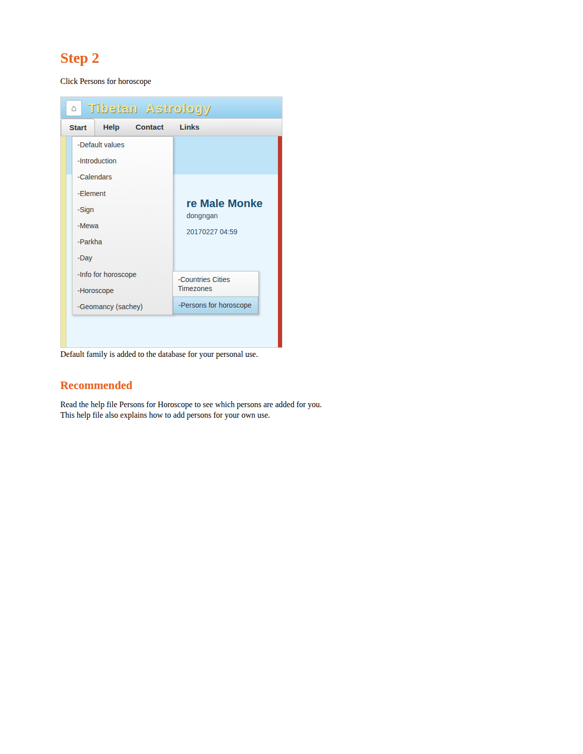Step 2
Click Persons for horoscope
⌂
Tibetan Astrology
Start Help Contact Links
re Male Monke
dongngan
20170227 04:59
-Default values
-Introduction
-Calendars
-Element
-Sign
-Mewa
-Parkha
-Day
-Info for horoscope
-Horoscope
-Geomancy (sachey)
-Countries Cities Timezones
-Persons for horoscope
Default family is added to the database for your personal use.
Recommended
Read the help file Persons for Horoscope to see which persons are added for you.
This help file also explains how to add persons for your own use.